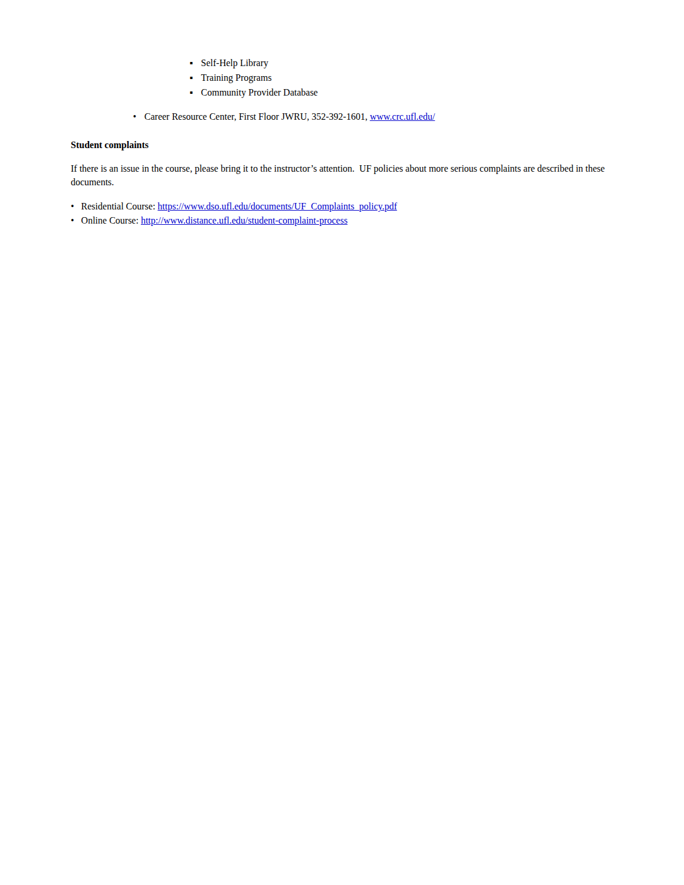Self-Help Library
Training Programs
Community Provider Database
Career Resource Center, First Floor JWRU, 352-392-1601, www.crc.ufl.edu/
Student complaints
If there is an issue in the course, please bring it to the instructor’s attention. UF policies about more serious complaints are described in these documents.
Residential Course: https://www.dso.ufl.edu/documents/UF_Complaints_policy.pdf
Online Course: http://www.distance.ufl.edu/student-complaint-process